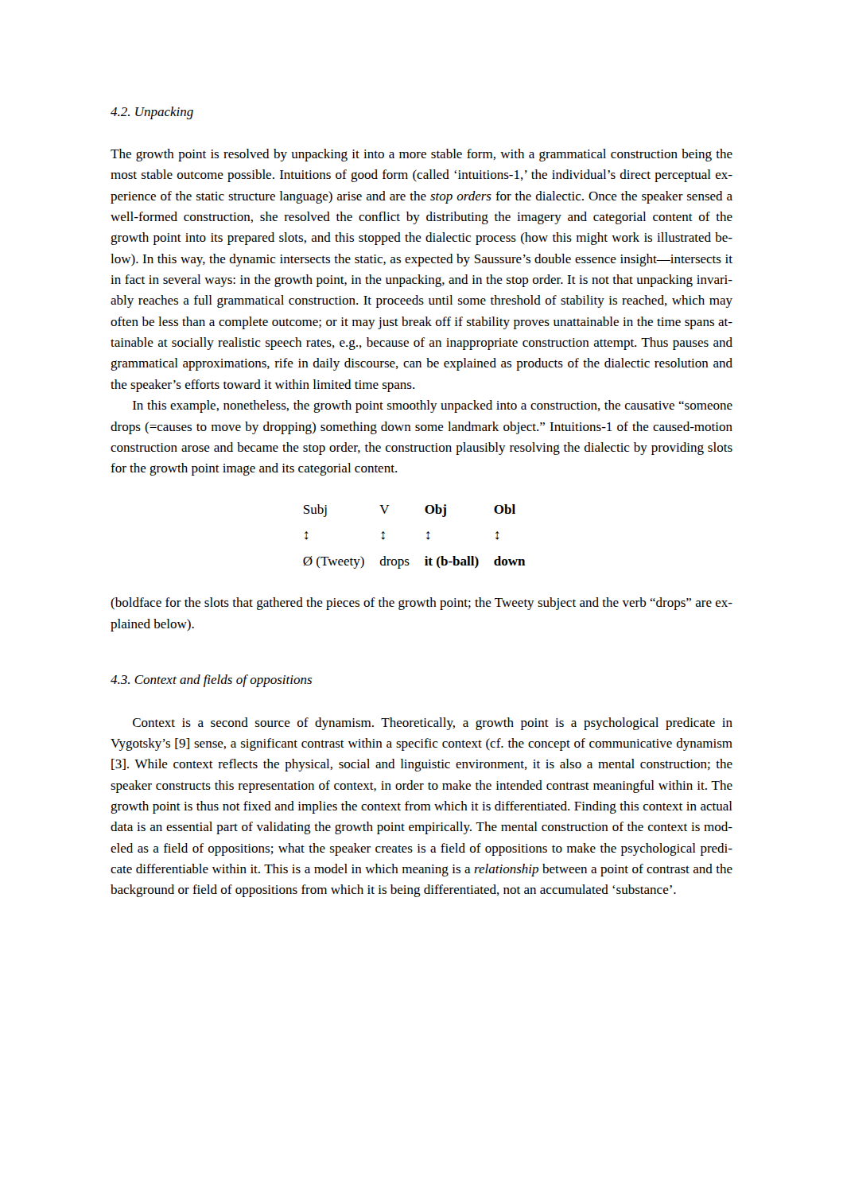4.2. Unpacking
The growth point is resolved by unpacking it into a more stable form, with a grammatical construction being the most stable outcome possible. Intuitions of good form (called ‘intuitions-1,’ the individual’s direct perceptual experience of the static structure language) arise and are the stop orders for the dialectic. Once the speaker sensed a well-formed construction, she resolved the conflict by distributing the imagery and categorial content of the growth point into its prepared slots, and this stopped the dialectic process (how this might work is illustrated below). In this way, the dynamic intersects the static, as expected by Saussure’s double essence insight—intersects it in fact in several ways: in the growth point, in the unpacking, and in the stop order. It is not that unpacking invariably reaches a full grammatical construction. It proceeds until some threshold of stability is reached, which may often be less than a complete outcome; or it may just break off if stability proves unattainable in the time spans attainable at socially realistic speech rates, e.g., because of an inappropriate construction attempt. Thus pauses and grammatical approximations, rife in daily discourse, can be explained as products of the dialectic resolution and the speaker’s efforts toward it within limited time spans.
In this example, nonetheless, the growth point smoothly unpacked into a construction, the causative “someone drops (=causes to move by dropping) something down some landmark object.” Intuitions-1 of the caused-motion construction arose and became the stop order, the construction plausibly resolving the dialectic by providing slots for the growth point image and its categorial content.
| Subj | V | Obj | Obl |
| ↕ | ↕ | ↕ | ↕ |
| Ø (Tweety) | drops | it (b-ball) | down |
(boldface for the slots that gathered the pieces of the growth point; the Tweety subject and the verb “drops” are explained below).
4.3. Context and fields of oppositions
Context is a second source of dynamism. Theoretically, a growth point is a psychological predicate in Vygotsky’s [9] sense, a significant contrast within a specific context (cf. the concept of communicative dynamism [3]. While context reflects the physical, social and linguistic environment, it is also a mental construction; the speaker constructs this representation of context, in order to make the intended contrast meaningful within it. The growth point is thus not fixed and implies the context from which it is differentiated. Finding this context in actual data is an essential part of validating the growth point empirically. The mental construction of the context is modeled as a field of oppositions; what the speaker creates is a field of oppositions to make the psychological predicate differentiable within it. This is a model in which meaning is a relationship between a point of contrast and the background or field of oppositions from which it is being differentiated, not an accumulated ‘substance’.